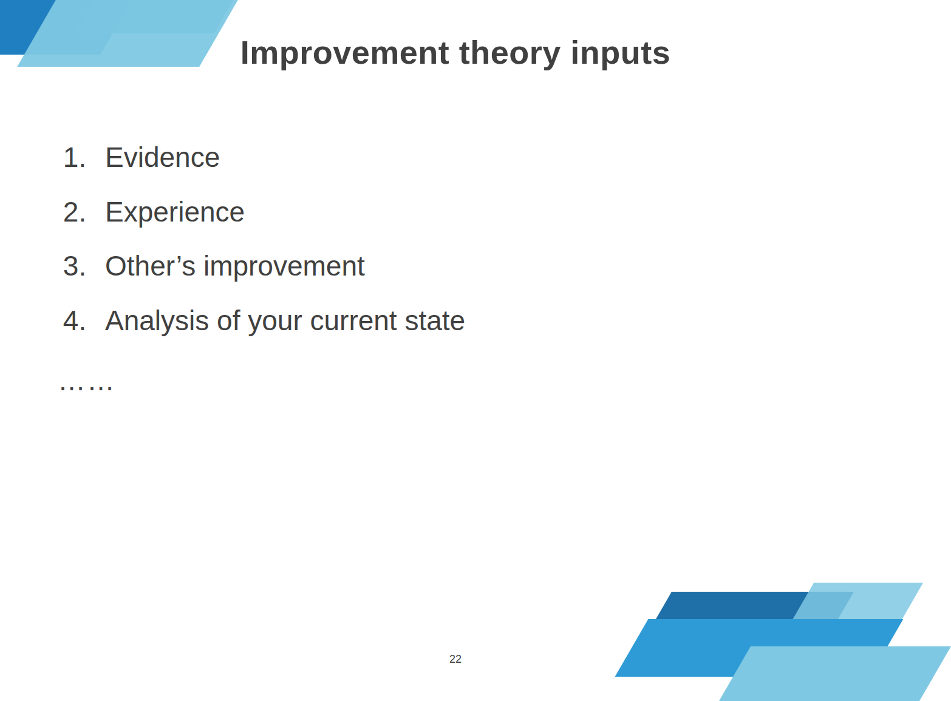Improvement theory inputs
Evidence
Experience
Other’s improvement
Analysis of your current state
……
22